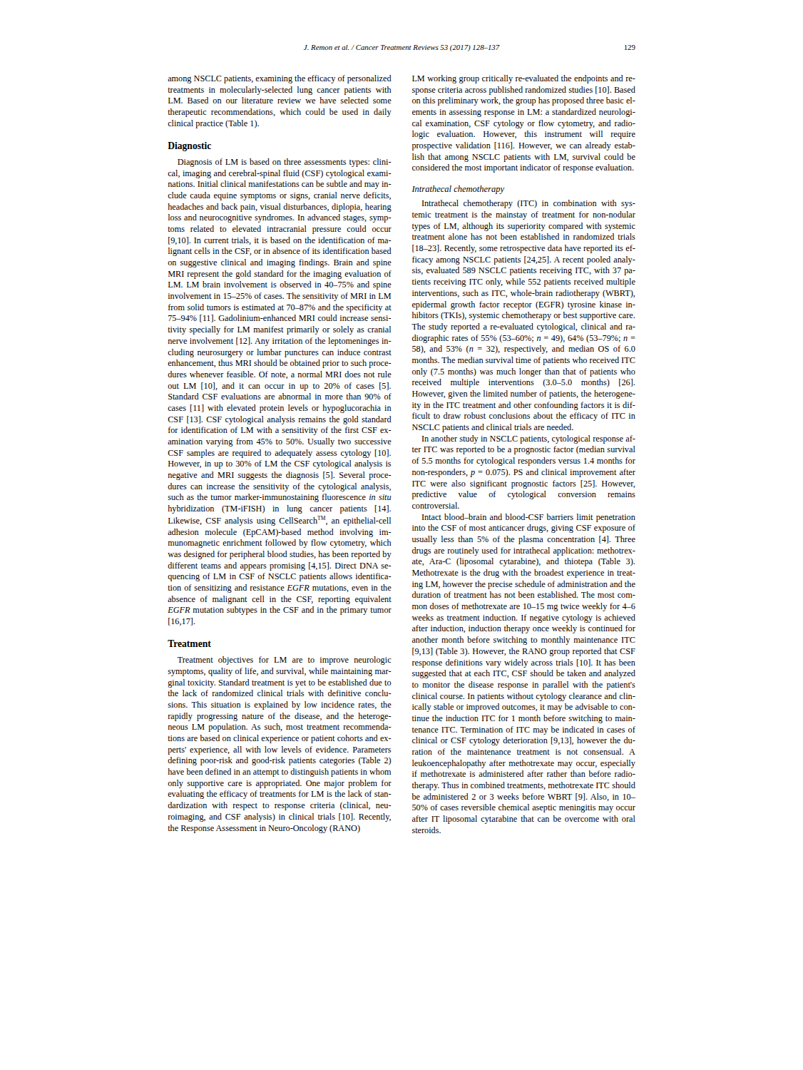J. Remon et al. / Cancer Treatment Reviews 53 (2017) 128–137
129
among NSCLC patients, examining the efficacy of personalized treatments in molecularly-selected lung cancer patients with LM. Based on our literature review we have selected some therapeutic recommendations, which could be used in daily clinical practice (Table 1).
Diagnostic
Diagnosis of LM is based on three assessments types: clinical, imaging and cerebral-spinal fluid (CSF) cytological examinations. Initial clinical manifestations can be subtle and may include cauda equine symptoms or signs, cranial nerve deficits, headaches and back pain, visual disturbances, diplopia, hearing loss and neurocognitive syndromes. In advanced stages, symptoms related to elevated intracranial pressure could occur [9,10]. In current trials, it is based on the identification of malignant cells in the CSF, or in absence of its identification based on suggestive clinical and imaging findings. Brain and spine MRI represent the gold standard for the imaging evaluation of LM. LM brain involvement is observed in 40–75% and spine involvement in 15–25% of cases. The sensitivity of MRI in LM from solid tumors is estimated at 70–87% and the specificity at 75–94% [11]. Gadolinium-enhanced MRI could increase sensitivity specially for LM manifest primarily or solely as cranial nerve involvement [12]. Any irritation of the leptomeninges including neurosurgery or lumbar punctures can induce contrast enhancement, thus MRI should be obtained prior to such procedures whenever feasible. Of note, a normal MRI does not rule out LM [10], and it can occur in up to 20% of cases [5]. Standard CSF evaluations are abnormal in more than 90% of cases [11] with elevated protein levels or hypoglucorachia in CSF [13]. CSF cytological analysis remains the gold standard for identification of LM with a sensitivity of the first CSF examination varying from 45% to 50%. Usually two successive CSF samples are required to adequately assess cytology [10]. However, in up to 30% of LM the CSF cytological analysis is negative and MRI suggests the diagnosis [5]. Several procedures can increase the sensitivity of the cytological analysis, such as the tumor marker-immunostaining fluorescence in situ hybridization (TM-iFISH) in lung cancer patients [14]. Likewise, CSF analysis using CellSearchTM, an epithelial-cell adhesion molecule (EpCAM)-based method involving immunomagnetic enrichment followed by flow cytometry, which was designed for peripheral blood studies, has been reported by different teams and appears promising [4,15]. Direct DNA sequencing of LM in CSF of NSCLC patients allows identification of sensitizing and resistance EGFR mutations, even in the absence of malignant cell in the CSF, reporting equivalent EGFR mutation subtypes in the CSF and in the primary tumor [16,17].
Treatment
Treatment objectives for LM are to improve neurologic symptoms, quality of life, and survival, while maintaining marginal toxicity. Standard treatment is yet to be established due to the lack of randomized clinical trials with definitive conclusions. This situation is explained by low incidence rates, the rapidly progressing nature of the disease, and the heterogeneous LM population. As such, most treatment recommendations are based on clinical experience or patient cohorts and experts' experience, all with low levels of evidence. Parameters defining poor-risk and good-risk patients categories (Table 2) have been defined in an attempt to distinguish patients in whom only supportive care is appropriated. One major problem for evaluating the efficacy of treatments for LM is the lack of standardization with respect to response criteria (clinical, neuroimaging, and CSF analysis) in clinical trials [10]. Recently, the Response Assessment in Neuro-Oncology (RANO)
LM working group critically re-evaluated the endpoints and response criteria across published randomized studies [10]. Based on this preliminary work, the group has proposed three basic elements in assessing response in LM: a standardized neurological examination, CSF cytology or flow cytometry, and radiologic evaluation. However, this instrument will require prospective validation [116]. However, we can already establish that among NSCLC patients with LM, survival could be considered the most important indicator of response evaluation.
Intrathecal chemotherapy
Intrathecal chemotherapy (ITC) in combination with systemic treatment is the mainstay of treatment for non-nodular types of LM, although its superiority compared with systemic treatment alone has not been established in randomized trials [18–23]. Recently, some retrospective data have reported its efficacy among NSCLC patients [24,25]. A recent pooled analysis, evaluated 589 NSCLC patients receiving ITC, with 37 patients receiving ITC only, while 552 patients received multiple interventions, such as ITC, whole-brain radiotherapy (WBRT), epidermal growth factor receptor (EGFR) tyrosine kinase inhibitors (TKIs), systemic chemotherapy or best supportive care. The study reported a re-evaluated cytological, clinical and radiographic rates of 55% (53–60%; n = 49), 64% (53–79%; n = 58), and 53% (n = 32), respectively, and median OS of 6.0 months. The median survival time of patients who received ITC only (7.5 months) was much longer than that of patients who received multiple interventions (3.0–5.0 months) [26]. However, given the limited number of patients, the heterogeneity in the ITC treatment and other confounding factors it is difficult to draw robust conclusions about the efficacy of ITC in NSCLC patients and clinical trials are needed.
In another study in NSCLC patients, cytological response after ITC was reported to be a prognostic factor (median survival of 5.5 months for cytological responders versus 1.4 months for non-responders, p = 0.075). PS and clinical improvement after ITC were also significant prognostic factors [25]. However, predictive value of cytological conversion remains controversial.
Intact blood–brain and blood-CSF barriers limit penetration into the CSF of most anticancer drugs, giving CSF exposure of usually less than 5% of the plasma concentration [4]. Three drugs are routinely used for intrathecal application: methotrexate, Ara-C (liposomal cytarabine), and thiotepa (Table 3). Methotrexate is the drug with the broadest experience in treating LM, however the precise schedule of administration and the duration of treatment has not been established. The most common doses of methotrexate are 10–15 mg twice weekly for 4–6 weeks as treatment induction. If negative cytology is achieved after induction, induction therapy once weekly is continued for another month before switching to monthly maintenance ITC [9,13] (Table 3). However, the RANO group reported that CSF response definitions vary widely across trials [10]. It has been suggested that at each ITC, CSF should be taken and analyzed to monitor the disease response in parallel with the patient's clinical course. In patients without cytology clearance and clinically stable or improved outcomes, it may be advisable to continue the induction ITC for 1 month before switching to maintenance ITC. Termination of ITC may be indicated in cases of clinical or CSF cytology deterioration [9,13], however the duration of the maintenance treatment is not consensual. A leukoencephalopathy after methotrexate may occur, especially if methotrexate is administered after rather than before radiotherapy. Thus in combined treatments, methotrexate ITC should be administered 2 or 3 weeks before WBRT [9]. Also, in 10–50% of cases reversible chemical aseptic meningitis may occur after IT liposomal cytarabine that can be overcome with oral steroids.